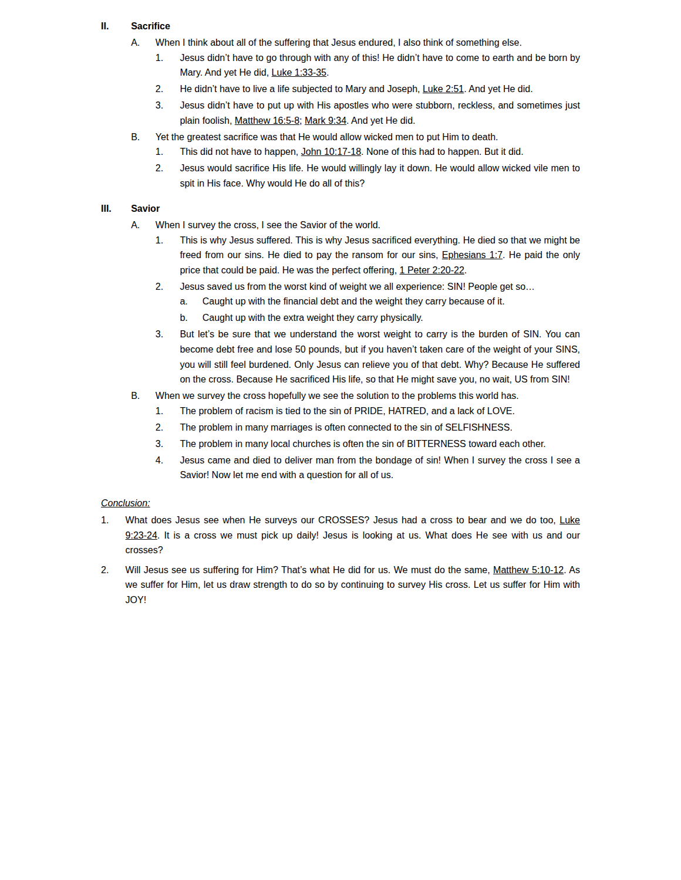II. Sacrifice
A. When I think about all of the suffering that Jesus endured, I also think of something else.
1. Jesus didn’t have to go through with any of this! He didn’t have to come to earth and be born by Mary. And yet He did, Luke 1:33-35.
2. He didn’t have to live a life subjected to Mary and Joseph, Luke 2:51. And yet He did.
3. Jesus didn’t have to put up with His apostles who were stubborn, reckless, and sometimes just plain foolish, Matthew 16:5-8; Mark 9:34. And yet He did.
B. Yet the greatest sacrifice was that He would allow wicked men to put Him to death.
1. This did not have to happen, John 10:17-18. None of this had to happen. But it did.
2. Jesus would sacrifice His life. He would willingly lay it down. He would allow wicked vile men to spit in His face. Why would He do all of this?
III. Savior
A. When I survey the cross, I see the Savior of the world.
1. This is why Jesus suffered. This is why Jesus sacrificed everything. He died so that we might be freed from our sins. He died to pay the ransom for our sins, Ephesians 1:7. He paid the only price that could be paid. He was the perfect offering, 1 Peter 2:20-22.
2. Jesus saved us from the worst kind of weight we all experience: SIN! People get so…
a. Caught up with the financial debt and the weight they carry because of it.
b. Caught up with the extra weight they carry physically.
3. But let’s be sure that we understand the worst weight to carry is the burden of SIN. You can become debt free and lose 50 pounds, but if you haven’t taken care of the weight of your SINS, you will still feel burdened. Only Jesus can relieve you of that debt. Why? Because He suffered on the cross. Because He sacrificed His life, so that He might save you, no wait, US from SIN!
B. When we survey the cross hopefully we see the solution to the problems this world has.
1. The problem of racism is tied to the sin of PRIDE, HATRED, and a lack of LOVE.
2. The problem in many marriages is often connected to the sin of SELFISHNESS.
3. The problem in many local churches is often the sin of BITTERNESS toward each other.
4. Jesus came and died to deliver man from the bondage of sin! When I survey the cross I see a Savior! Now let me end with a question for all of us.
Conclusion:
1. What does Jesus see when He surveys our CROSSES? Jesus had a cross to bear and we do too, Luke 9:23-24. It is a cross we must pick up daily! Jesus is looking at us. What does He see with us and our crosses?
2. Will Jesus see us suffering for Him? That’s what He did for us. We must do the same, Matthew 5:10-12. As we suffer for Him, let us draw strength to do so by continuing to survey His cross. Let us suffer for Him with JOY!